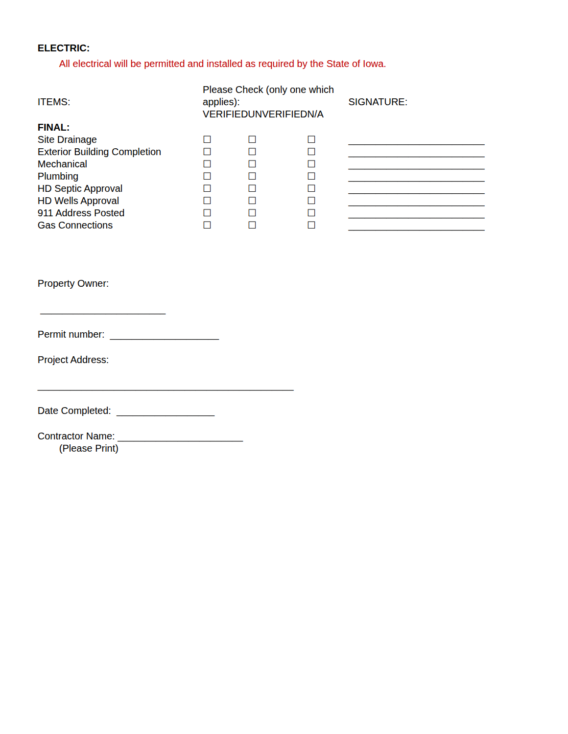ELECTRIC:
All electrical will be permitted and installed as required by the State of Iowa.
| ITEMS: | Please Check (only one which applies): | SIGNATURE: |
| --- | --- | --- |
| | VERIFIED | UNVERIFIED | N/A | |
| FINAL: | | | | |
| Site Drainage | ☐ | ☐ | ☐ | _________________________ |
| Exterior Building Completion | ☐ | ☐ | ☐ | _________________________ |
| Mechanical | ☐ | ☐ | ☐ | _________________________ |
| Plumbing | ☐ | ☐ | ☐ | _________________________ |
| HD Septic Approval | ☐ | ☐ | ☐ | _________________________ |
| HD Wells Approval | ☐ | ☐ | ☐ | _________________________ |
| 911 Address Posted | ☐ | ☐ | ☐ | _________________________ |
| Gas Connections | ☐ | ☐ | ☐ | _________________________ |
Property Owner:
_______________________
Permit number: ____________________
Project Address:
_______________________________________________
Date Completed: __________________
Contractor Name: _______________________
(Please Print)